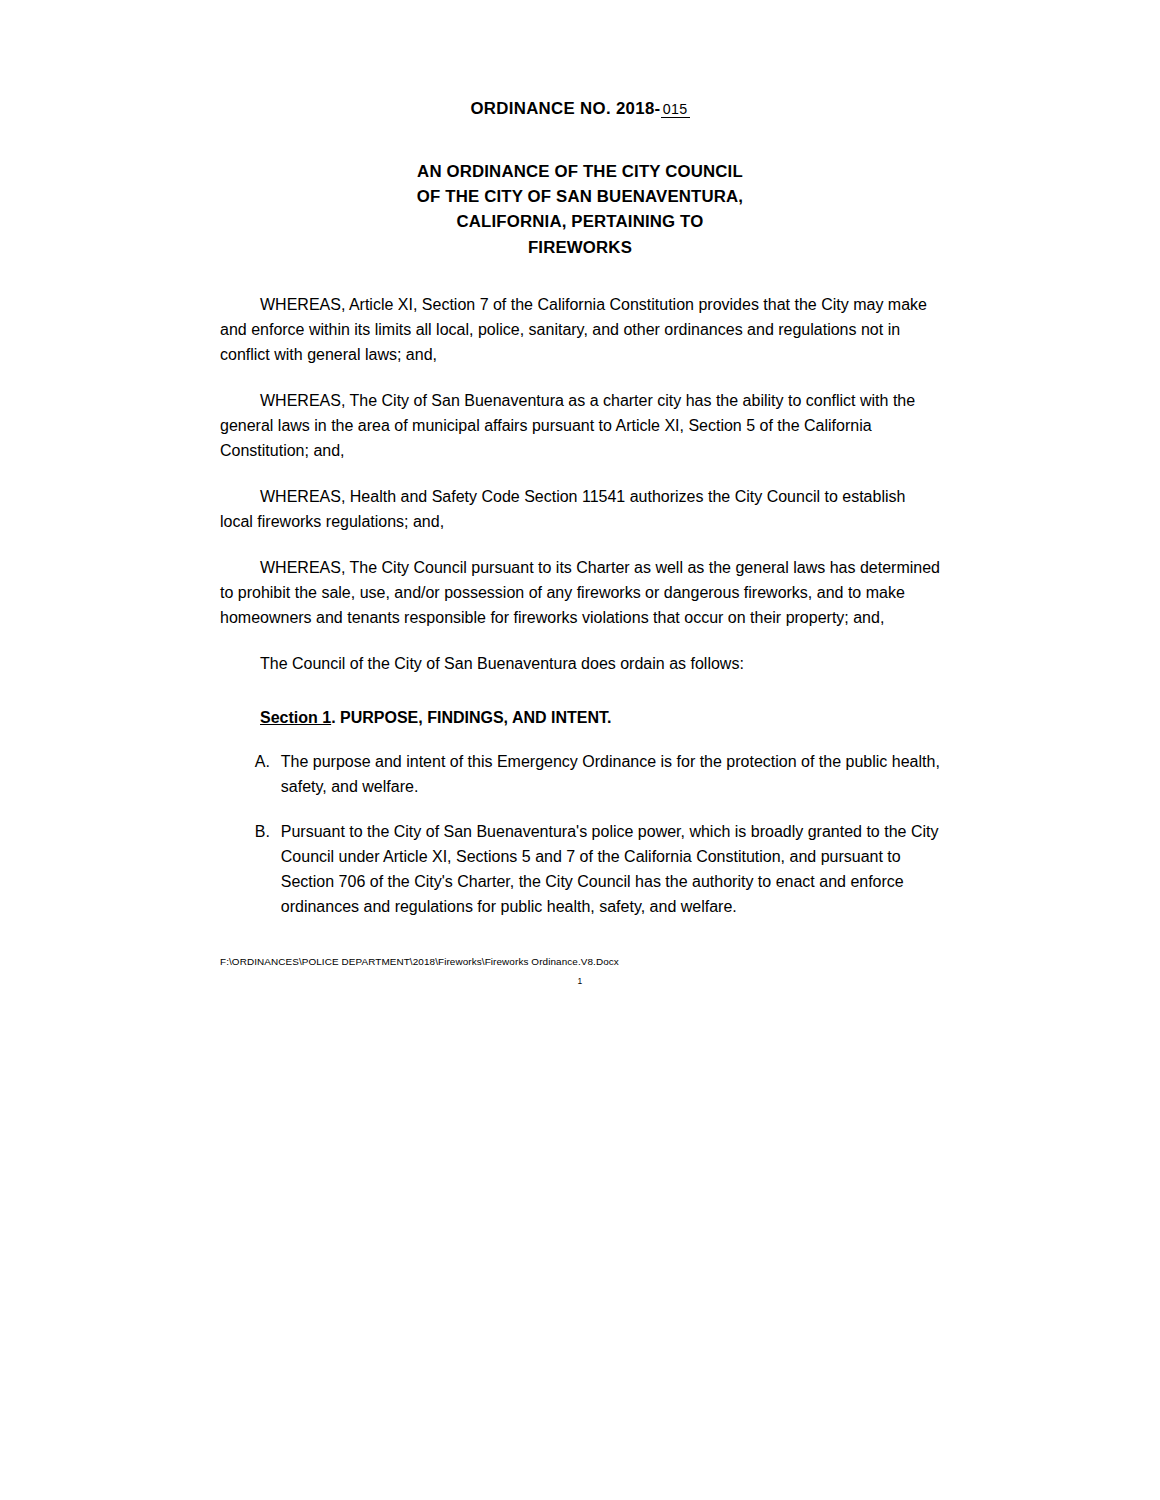ORDINANCE NO. 2018-015
AN ORDINANCE OF THE CITY COUNCIL
OF THE CITY OF SAN BUENAVENTURA,
CALIFORNIA, PERTAINING TO
FIREWORKS
WHEREAS, Article XI, Section 7 of the California Constitution provides that the City may make and enforce within its limits all local, police, sanitary, and other ordinances and regulations not in conflict with general laws; and,
WHEREAS, The City of San Buenaventura as a charter city has the ability to conflict with the general laws in the area of municipal affairs pursuant to Article XI, Section 5 of the California Constitution; and,
WHEREAS, Health and Safety Code Section 11541 authorizes the City Council to establish local fireworks regulations; and,
WHEREAS, The City Council pursuant to its Charter as well as the general laws has determined to prohibit the sale, use, and/or possession of any fireworks or dangerous fireworks, and to make homeowners and tenants responsible for fireworks violations that occur on their property; and,
The Council of the City of San Buenaventura does ordain as follows:
Section 1. PURPOSE, FINDINGS, AND INTENT.
The purpose and intent of this Emergency Ordinance is for the protection of the public health, safety, and welfare.
Pursuant to the City of San Buenaventura's police power, which is broadly granted to the City Council under Article XI, Sections 5 and 7 of the California Constitution, and pursuant to Section 706 of the City's Charter, the City Council has the authority to enact and enforce ordinances and regulations for public health, safety, and welfare.
F:\ORDINANCES\POLICE DEPARTMENT\2018\Fireworks\Fireworks Ordinance.V8.Docx
1